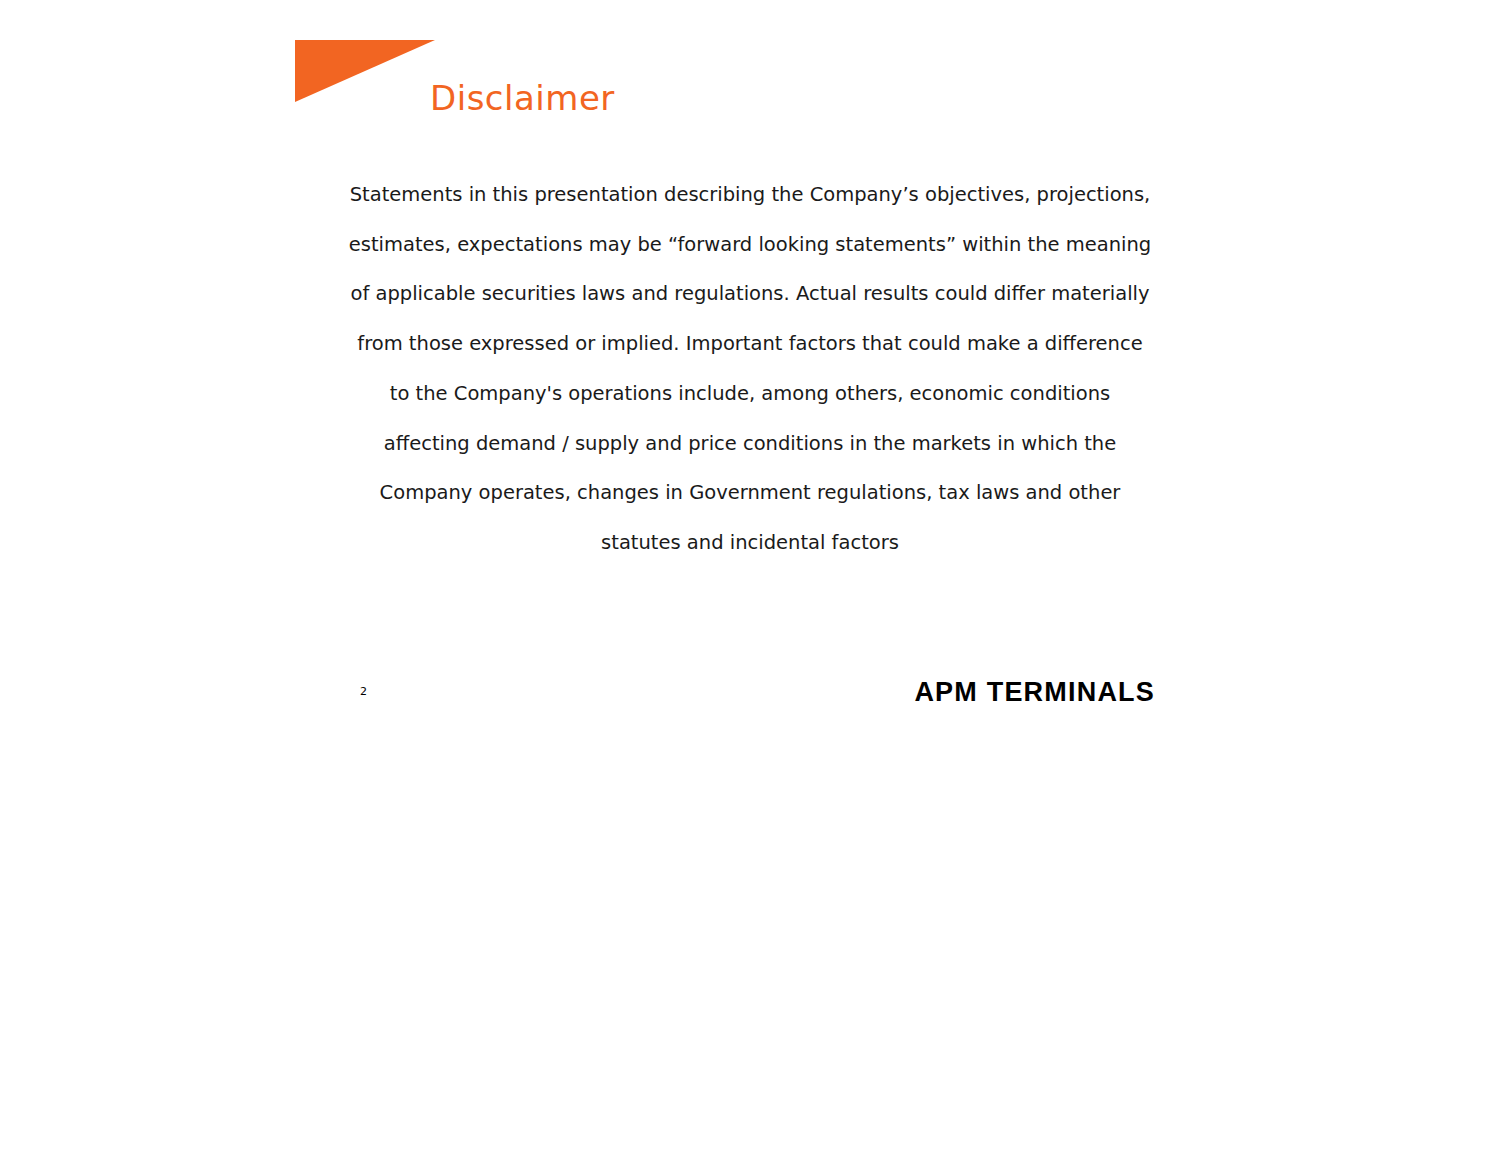Disclaimer
Statements in this presentation describing the Company’s objectives, projections, estimates, expectations may be “forward looking statements” within the meaning of applicable securities laws and regulations. Actual results could differ materially from those expressed or implied. Important factors that could make a difference to the Company's operations include, among others, economic conditions affecting demand / supply and price conditions in the markets in which the Company operates, changes in Government regulations, tax laws and other statutes and incidental factors
2
APM TERMINALS